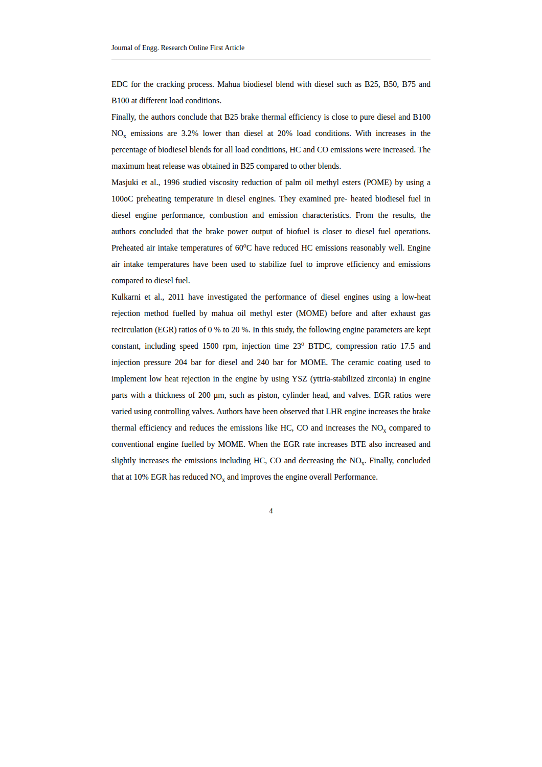Journal of Engg. Research Online First Article
EDC for the cracking process. Mahua biodiesel blend with diesel such as B25, B50, B75 and B100 at different load conditions.
Finally, the authors conclude that B25 brake thermal efficiency is close to pure diesel and B100 NOx emissions are 3.2% lower than diesel at 20% load conditions. With increases in the percentage of biodiesel blends for all load conditions, HC and CO emissions were increased. The maximum heat release was obtained in B25 compared to other blends.
Masjuki et al., 1996 studied viscosity reduction of palm oil methyl esters (POME) by using a 100oC preheating temperature in diesel engines. They examined pre- heated biodiesel fuel in diesel engine performance, combustion and emission characteristics. From the results, the authors concluded that the brake power output of biofuel is closer to diesel fuel operations. Preheated air intake temperatures of 60oC have reduced HC emissions reasonably well. Engine air intake temperatures have been used to stabilize fuel to improve efficiency and emissions compared to diesel fuel.
Kulkarni et al., 2011 have investigated the performance of diesel engines using a low-heat rejection method fuelled by mahua oil methyl ester (MOME) before and after exhaust gas recirculation (EGR) ratios of 0 % to 20 %. In this study, the following engine parameters are kept constant, including speed 1500 rpm, injection time 23o BTDC, compression ratio 17.5 and injection pressure 204 bar for diesel and 240 bar for MOME. The ceramic coating used to implement low heat rejection in the engine by using YSZ (yttria-stabilized zirconia) in engine parts with a thickness of 200 μm, such as piston, cylinder head, and valves. EGR ratios were varied using controlling valves. Authors have been observed that LHR engine increases the brake thermal efficiency and reduces the emissions like HC, CO and increases the NOx compared to conventional engine fuelled by MOME. When the EGR rate increases BTE also increased and slightly increases the emissions including HC, CO and decreasing the NOx. Finally, concluded that at 10% EGR has reduced NOx and improves the engine overall Performance.
4